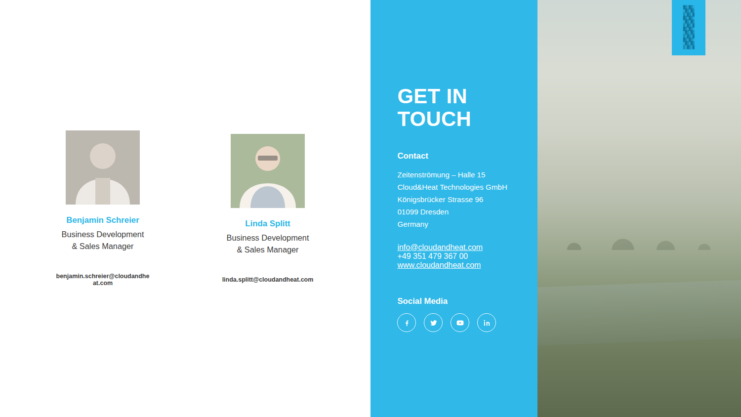Benjamin Schreier
Business Development
& Sales Manager
benjamin.schreier@cloudandheat.com
Linda Splitt
Business Development
& Sales Manager
linda.splitt@cloudandheat.com
GET IN
TOUCH
Contact
Zeitenströmung – Halle 15
Cloud&Heat Technologies GmbH
Königsbrücker Strasse 96
01099 Dresden
Germany
info@cloudandheat.com
+49 351 479 367 00
www.cloudandheat.com
Social Media
▓▒░▓▒░
░▓▒░▓▒
▒░▓▒░▓
▓▒░▓▒░
░▓▒░▓▒
▒░▓▒░▓
▓▒░▓▒░
░▓▒░▓▒
▒░▓▒░▓
▓▒░▓▒░
░▓▒░▓▒
▒░▓▒░▓